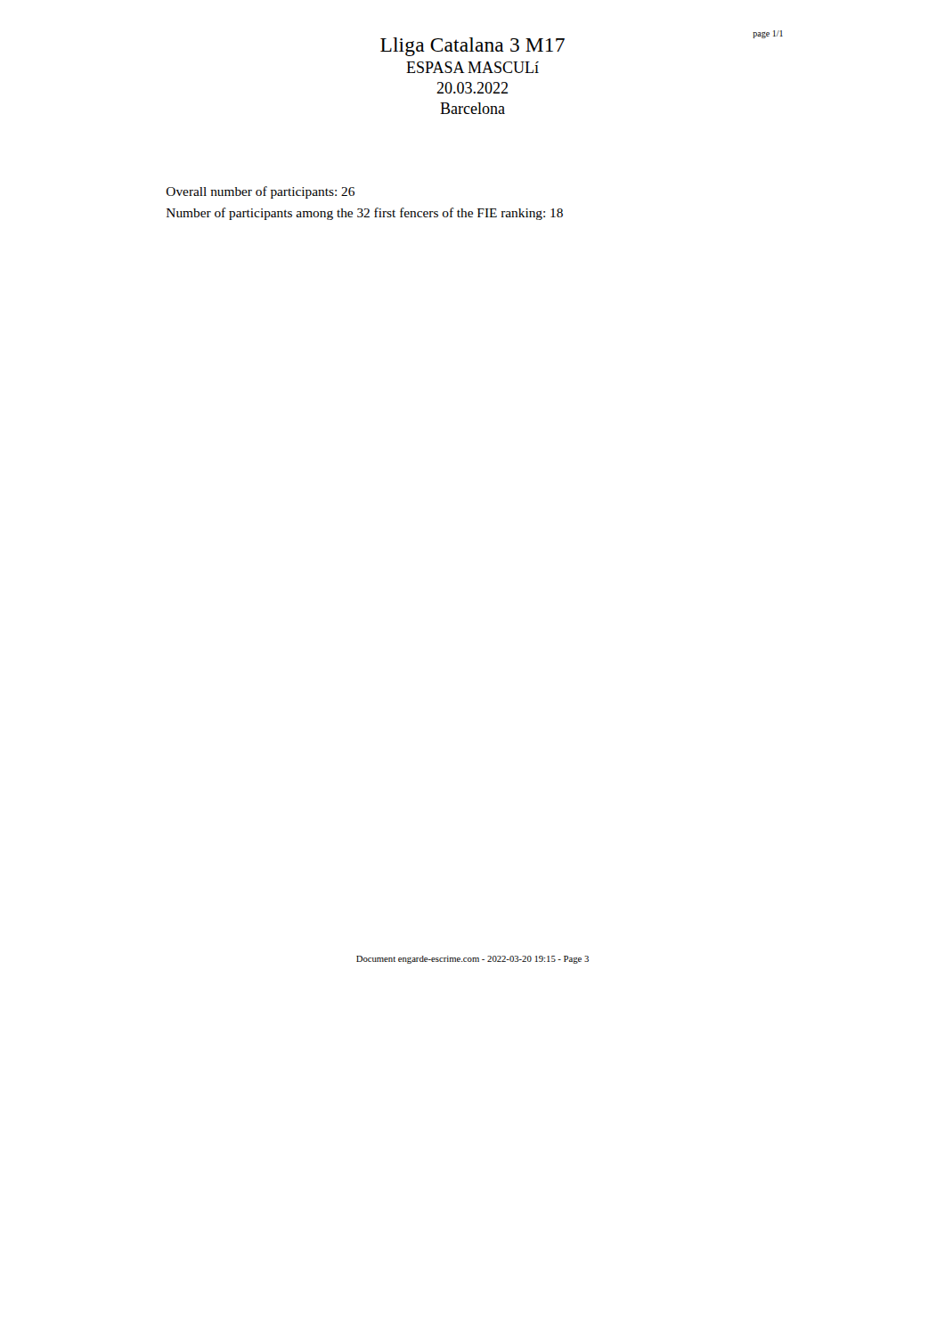page 1/1
Lliga Catalana 3 M17
ESPASA MASCULí
20.03.2022
Barcelona
Overall number of participants: 26
Number of participants among the 32 first fencers of the FIE ranking: 18
Document engarde-escrime.com - 2022-03-20 19:15 - Page 3